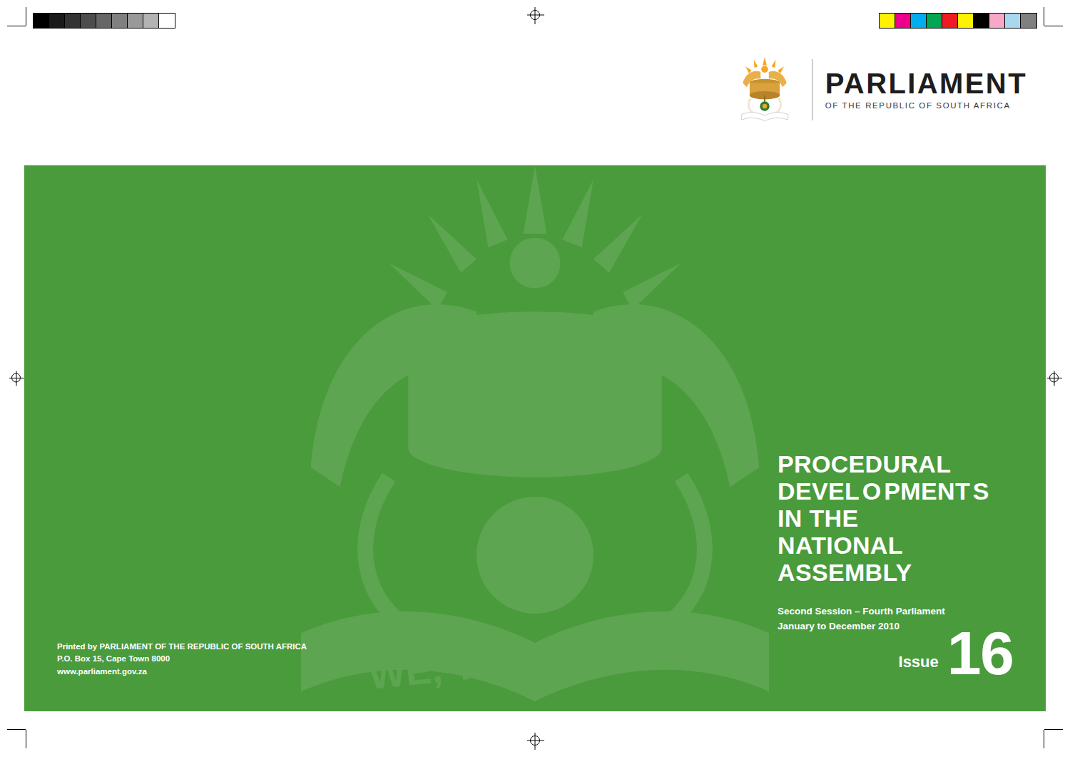PARLIAMENT
of the Republic of South Africa
WE, THE PEOPLE
Procedural
Developments
in the
National
Assembly
Second Session – Fourth Parliament
January to December 2010
Issue 16
Printed by PARLIAMENT OF THE REPUBLIC OF SOUTH AFRICA
P.O. Box 15, Cape Town 8000
www.parliament.gov.za